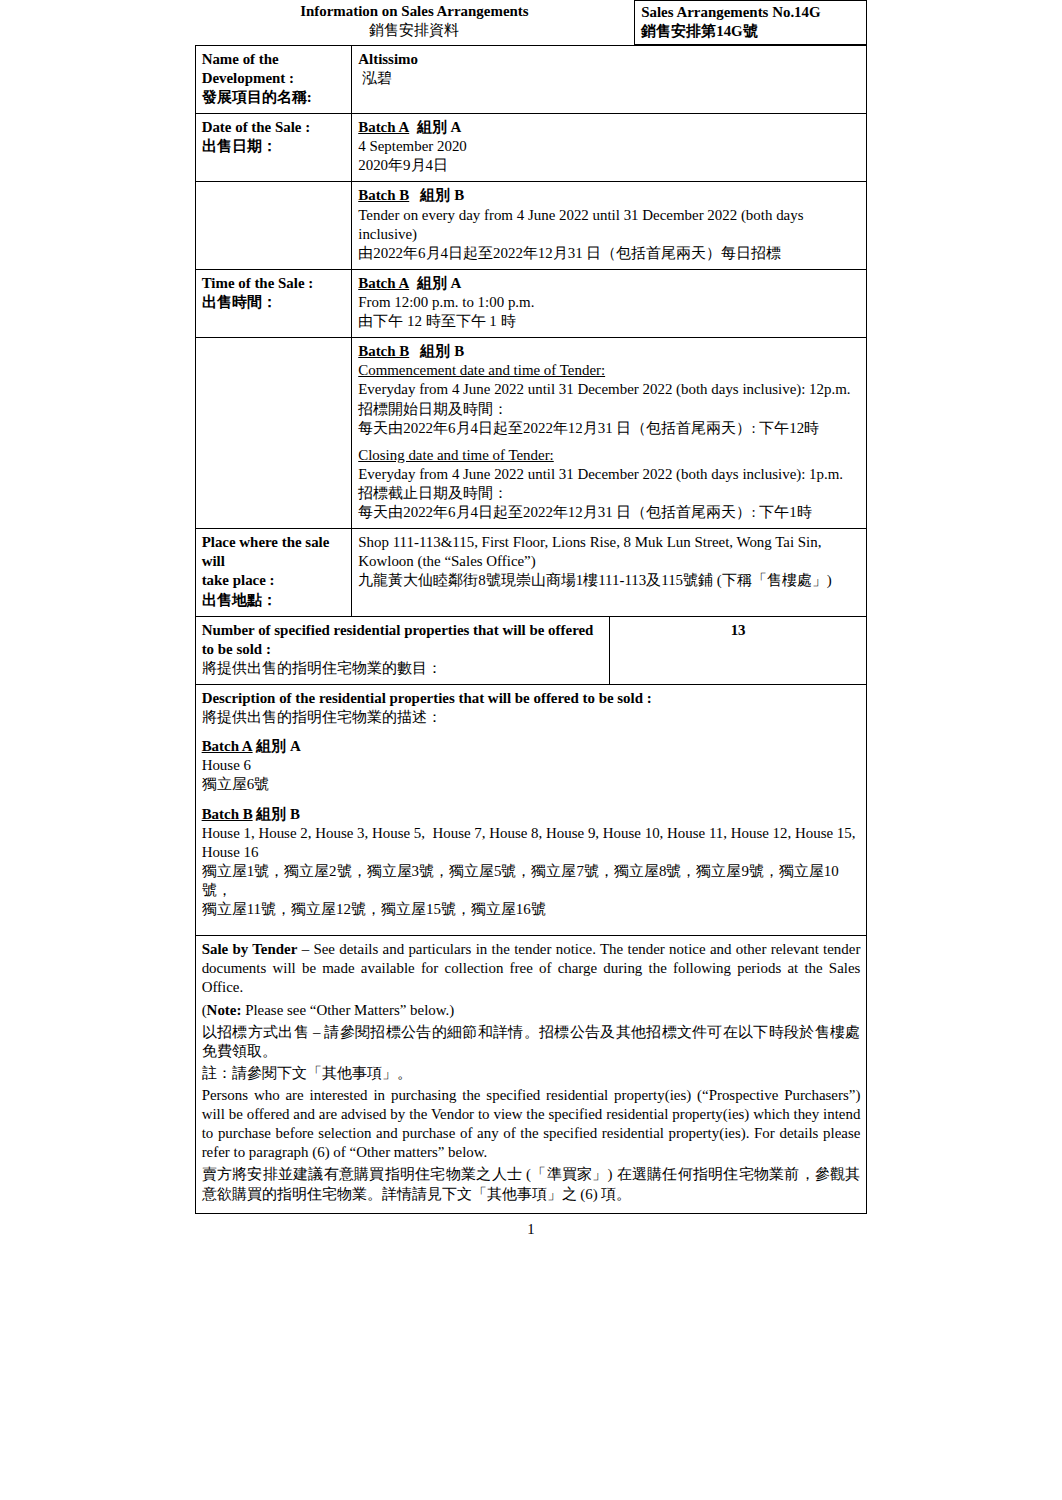Information on Sales Arrangements 銷售安排資料
Sales Arrangements No.14G
銷售安排第14G號
| Name of the Development : 發展項目的名稱 : | Altissimo 泓碧 |
| Date of the Sale : 出售日期： | Batch A 組別 A 4 September 2020 2020年9月4日 |
| | Batch B 組別 B Tender on every day from 4 June 2022 until 31 December 2022 (both days inclusive) 由2022年6月4日起至2022年12月31 日（包括首尾兩天）每日招標 |
| Time of the Sale : 出售時間： | Batch A 組別 A From 12:00 p.m. to 1:00 p.m. 由下午 12 時至下午 1 時 |
| | Batch B 組別 B Commencement date and time of Tender: Everyday from 4 June 2022 until 31 December 2022 (both days inclusive): 12p.m. 招標開始日期及時間： 每天由2022年6月4日起至2022年12月31 日（包括首尾兩天）: 下午12時 Closing date and time of Tender: Everyday from 4 June 2022 until 31 December 2022 (both days inclusive): 1p.m. 招標截止日期及時間： 每天由2022年6月4日起至2022年12月31 日（包括首尾兩天）: 下午1時 |
| Place where the sale will take place : 出售地點： | Shop 111-113&115, First Floor, Lions Rise, 8 Muk Lun Street, Wong Tai Sin, Kowloon (the “Sales Office”) 九龍黃大仙睦鄰街8號現崇山商場1樓111-113及115號鋪 (下稱「售樓處」) |
| Number of specified residential properties that will be offered to be sold : 將提供出售的指明住宅物業的數目： | 13 |
| Description of the residential properties that will be offered to be sold : 將提供出售的指明住宅物業的描述： Batch A 組別 A House 6 獨立屋6號 Batch B 組別 B House 1, House 2, House 3, House 5, House 7, House 8, House 9, House 10, House 11, House 12, House 15, House 16 獨立屋1號，獨立屋2號，獨立屋3號，獨立屋5號，獨立屋7號，獨立屋8號，獨立屋9號，獨立屋10號， 獨立屋11號，獨立屋12號，獨立屋15號，獨立屋16號 |
| Sale by Tender – See details and particulars in the tender notice. The tender notice and other relevant tender documents will be made available for collection free of charge during the following periods at the Sales Office. ( Note: Please see “Other Matters” below.) 以招標方式出售 – 請參閱招標公告的細節和詳情。招標公告及其他招標文件可在以下時段於售樓處免費領取。 註：請參閱下文「其他事項」。 Persons who are interested in purchasing the specified residential property(ies) (“Prospective Purchasers”) will be offered and are advised by the Vendor to view the specified residential property(ies) which they intend to purchase before selection and purchase of any of the specified residential property(ies). For details please refer to paragraph (6) of “Other matters” below. 賣方將安排並建議有意購買指明住宅物業之人士 (「準買家」) 在選購任何指明住宅物業前，參觀其意欲購買的指明住宅物業。詳情請見下文「其他事項」之 (6) 項。 |
1